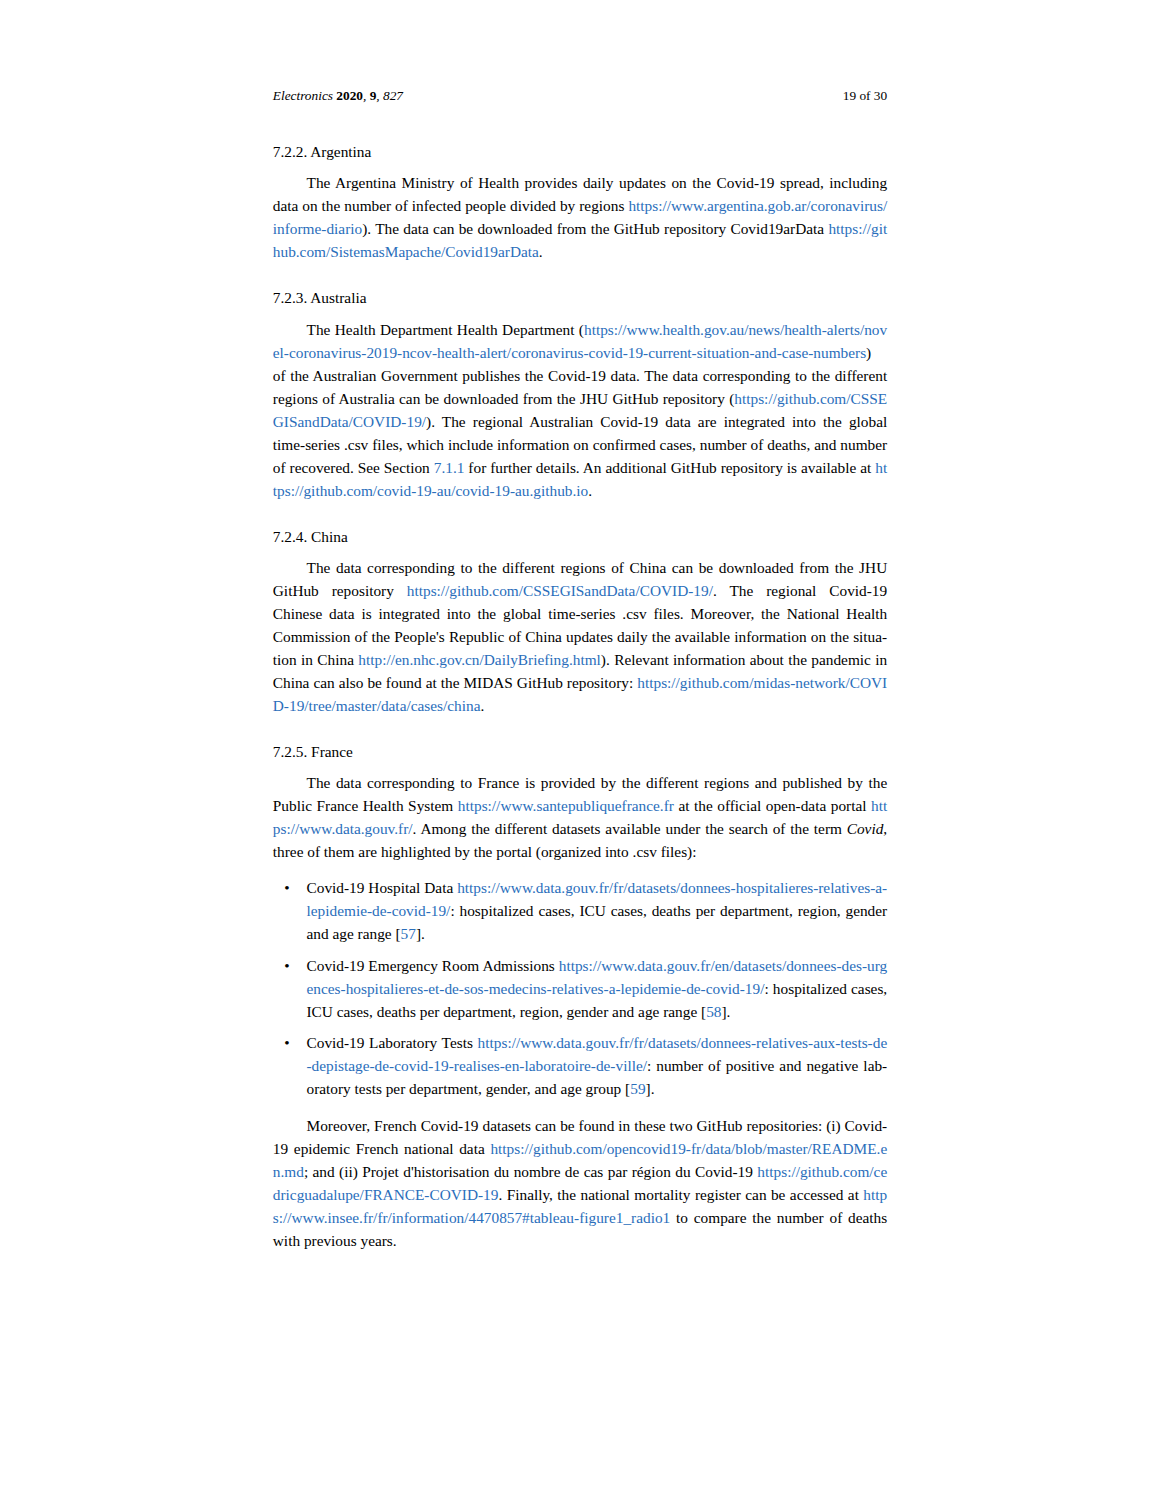Electronics 2020, 9, 827
19 of 30
7.2.2. Argentina
The Argentina Ministry of Health provides daily updates on the Covid-19 spread, including data on the number of infected people divided by regions https://www.argentina.gob.ar/coronavirus/informe-diario). The data can be downloaded from the GitHub repository Covid19arData https://github.com/SistemasMapache/Covid19arData.
7.2.3. Australia
The Health Department Health Department (https://www.health.gov.au/news/health-alerts/novel-coronavirus-2019-ncov-health-alert/coronavirus-covid-19-current-situation-and-case-numbers) of the Australian Government publishes the Covid-19 data. The data corresponding to the different regions of Australia can be downloaded from the JHU GitHub repository (https://github.com/CSSEGISandData/COVID-19/). The regional Australian Covid-19 data are integrated into the global time-series .csv files, which include information on confirmed cases, number of deaths, and number of recovered. See Section 7.1.1 for further details. An additional GitHub repository is available at https://github.com/covid-19-au/covid-19-au.github.io.
7.2.4. China
The data corresponding to the different regions of China can be downloaded from the JHU GitHub repository https://github.com/CSSEGISandData/COVID-19/. The regional Covid-19 Chinese data is integrated into the global time-series .csv files. Moreover, the National Health Commission of the People's Republic of China updates daily the available information on the situation in China http://en.nhc.gov.cn/DailyBriefing.html). Relevant information about the pandemic in China can also be found at the MIDAS GitHub repository: https://github.com/midas-network/COVID-19/tree/master/data/cases/china.
7.2.5. France
The data corresponding to France is provided by the different regions and published by the Public France Health System https://www.santepubliquefrance.fr at the official open-data portal https://www.data.gouv.fr/. Among the different datasets available under the search of the term Covid, three of them are highlighted by the portal (organized into .csv files):
Covid-19 Hospital Data https://www.data.gouv.fr/fr/datasets/donnees-hospitalieres-relatives-a-lepidemie-de-covid-19/: hospitalized cases, ICU cases, deaths per department, region, gender and age range [57].
Covid-19 Emergency Room Admissions https://www.data.gouv.fr/en/datasets/donnees-des-urgences-hospitalieres-et-de-sos-medecins-relatives-a-lepidemie-de-covid-19/: hospitalized cases, ICU cases, deaths per department, region, gender and age range [58].
Covid-19 Laboratory Tests https://www.data.gouv.fr/fr/datasets/donnees-relatives-aux-tests-de-depistage-de-covid-19-realises-en-laboratoire-de-ville/: number of positive and negative laboratory tests per department, gender, and age group [59].
Moreover, French Covid-19 datasets can be found in these two GitHub repositories: (i) Covid-19 epidemic French national data https://github.com/opencovid19-fr/data/blob/master/README.en.md; and (ii) Projet d'historisation du nombre de cas par région du Covid-19 https://github.com/cedricguadalupe/FRANCE-COVID-19. Finally, the national mortality register can be accessed at https://www.insee.fr/fr/information/4470857#tableau-figure1_radio1 to compare the number of deaths with previous years.